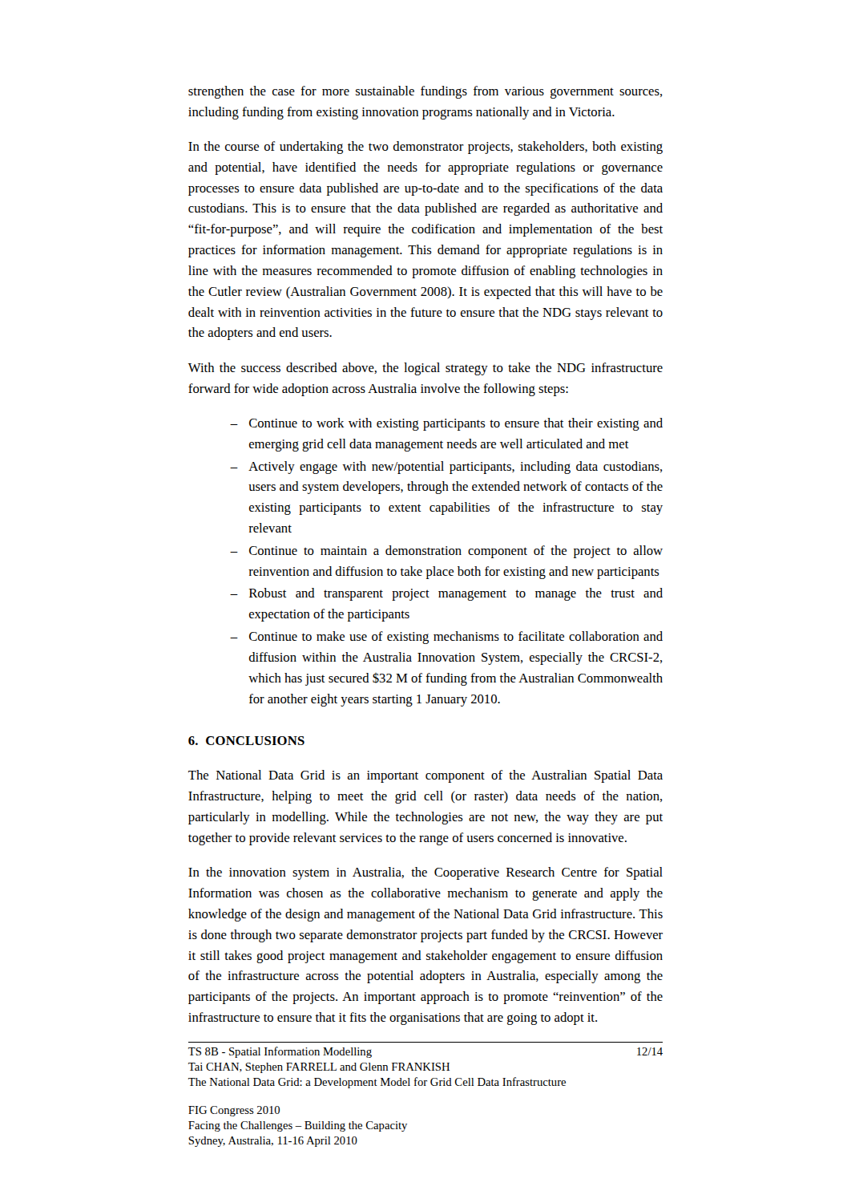strengthen the case for more sustainable fundings from various government sources, including funding from existing innovation programs nationally and in Victoria.
In the course of undertaking the two demonstrator projects, stakeholders, both existing and potential, have identified the needs for appropriate regulations or governance processes to ensure data published are up-to-date and to the specifications of the data custodians. This is to ensure that the data published are regarded as authoritative and “fit-for-purpose”, and will require the codification and implementation of the best practices for information management. This demand for appropriate regulations is in line with the measures recommended to promote diffusion of enabling technologies in the Cutler review (Australian Government 2008). It is expected that this will have to be dealt with in reinvention activities in the future to ensure that the NDG stays relevant to the adopters and end users.
With the success described above, the logical strategy to take the NDG infrastructure forward for wide adoption across Australia involve the following steps:
Continue to work with existing participants to ensure that their existing and emerging grid cell data management needs are well articulated and met
Actively engage with new/potential participants, including data custodians, users and system developers, through the extended network of contacts of the existing participants to extent capabilities of the infrastructure to stay relevant
Continue to maintain a demonstration component of the project to allow reinvention and diffusion to take place both for existing and new participants
Robust and transparent project management to manage the trust and expectation of the participants
Continue to make use of existing mechanisms to facilitate collaboration and diffusion within the Australia Innovation System, especially the CRCSI-2, which has just secured $32 M of funding from the Australian Commonwealth for another eight years starting 1 January 2010.
6. CONCLUSIONS
The National Data Grid is an important component of the Australian Spatial Data Infrastructure, helping to meet the grid cell (or raster) data needs of the nation, particularly in modelling. While the technologies are not new, the way they are put together to provide relevant services to the range of users concerned is innovative.
In the innovation system in Australia, the Cooperative Research Centre for Spatial Information was chosen as the collaborative mechanism to generate and apply the knowledge of the design and management of the National Data Grid infrastructure. This is done through two separate demonstrator projects part funded by the CRCSI. However it still takes good project management and stakeholder engagement to ensure diffusion of the infrastructure across the potential adopters in Australia, especially among the participants of the projects. An important approach is to promote “reinvention” of the infrastructure to ensure that it fits the organisations that are going to adopt it.
12/14
TS 8B - Spatial Information Modelling
Tai CHAN, Stephen FARRELL and Glenn FRANKISH
The National Data Grid: a Development Model for Grid Cell Data Infrastructure
FIG Congress 2010
Facing the Challenges – Building the Capacity
Sydney, Australia, 11-16 April 2010